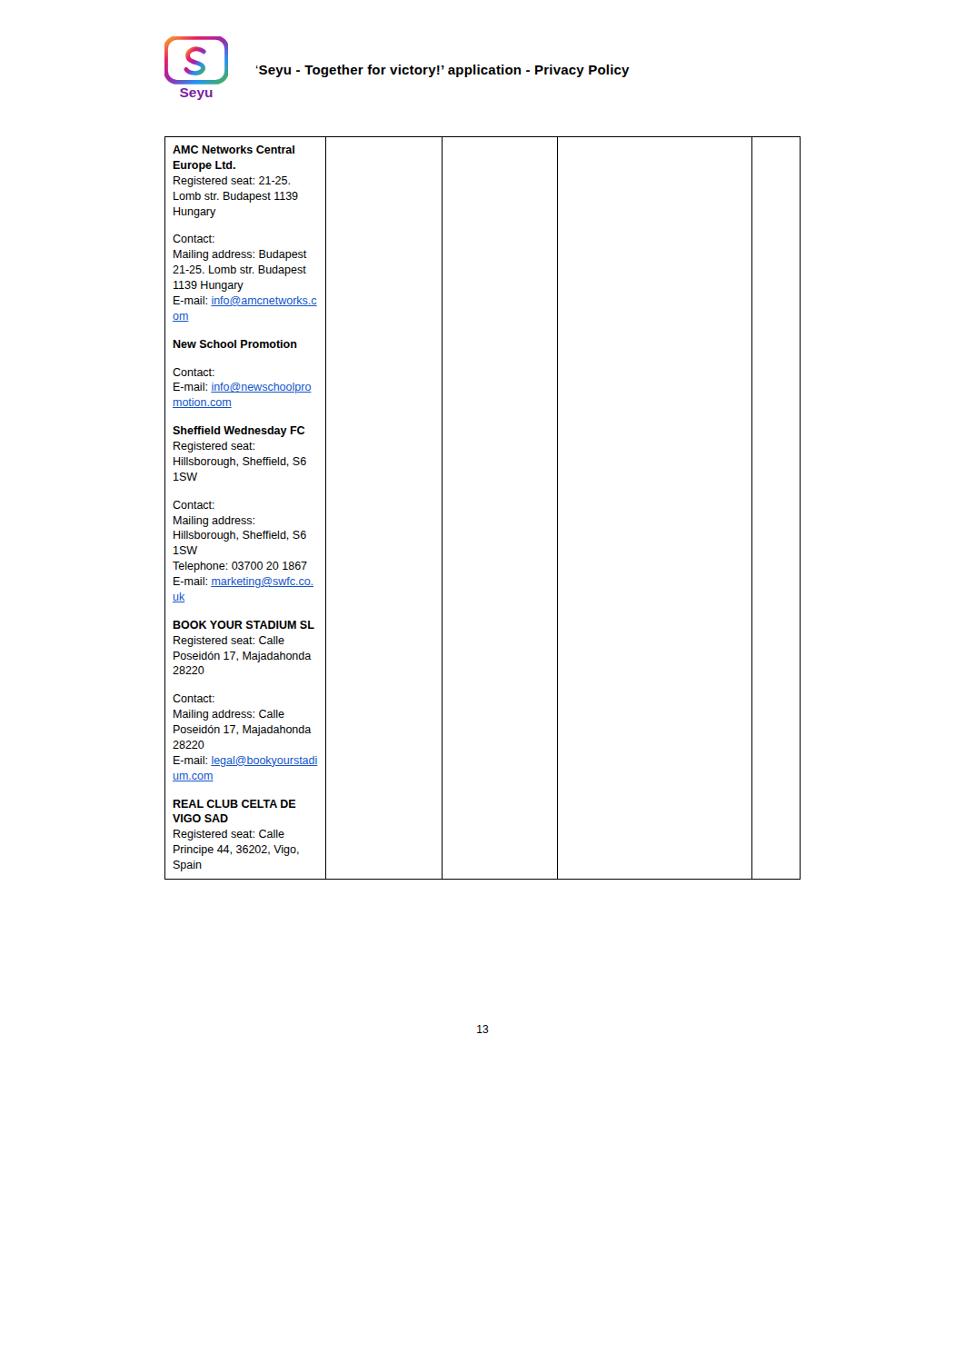Seyu
‘Seyu - Together for victory!’ application - Privacy Policy
| AMC Networks Central Europe Ltd. Registered seat: 21-25. Lomb str. Budapest 1139 Hungary Contact: Mailing address: Budapest 21-25. Lomb str. Budapest 1139 Hungary E-mail: info@amcnetworks.com New School Promotion Contact: E-mail: info@newschoolpromotion.com Sheffield Wednesday FC Registered seat: Hillsborough, Sheffield, S6 1SW Contact: Mailing address: Hillsborough, Sheffield, S6 1SW Telephone: 03700 20 1867 E-mail: marketing@swfc.co.uk BOOK YOUR STADIUM SL Registered seat: Calle Poseidón 17, Majadahonda 28220 Contact: Mailing address: Calle Poseidón 17, Majadahonda 28220 E-mail: legal@bookyourstadium.com REAL CLUB CELTA DE VIGO SAD Registered seat: Calle Principe 44, 36202, Vigo, Spain | | | | |
13